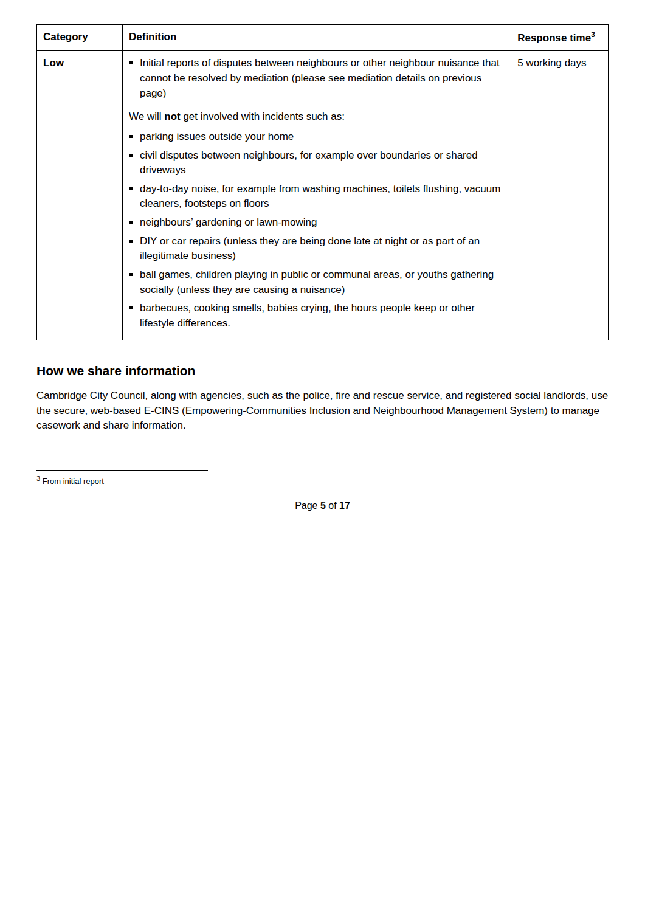| Category | Definition | Response time 3 |
| --- | --- | --- |
| Low | Initial reports of disputes between neighbours or other neighbour nuisance that cannot be resolved by mediation (please see mediation details on previous page) We will not get involved with incidents such as: parking issues outside your home civil disputes between neighbours, for example over boundaries or shared driveways day-to-day noise, for example from washing machines, toilets flushing, vacuum cleaners, footsteps on floors neighbours’ gardening or lawn-mowing DIY or car repairs (unless they are being done late at night or as part of an illegitimate business) ball games, children playing in public or communal areas, or youths gathering socially (unless they are causing a nuisance) barbecues, cooking smells, babies crying, the hours people keep or other lifestyle differences. | 5 working days |
How we share information
Cambridge City Council, along with agencies, such as the police, fire and rescue service, and registered social landlords, use the secure, web-based E-CINS (Empowering-Communities Inclusion and Neighbourhood Management System) to manage casework and share information.
3 From initial report
Page 5 of 17